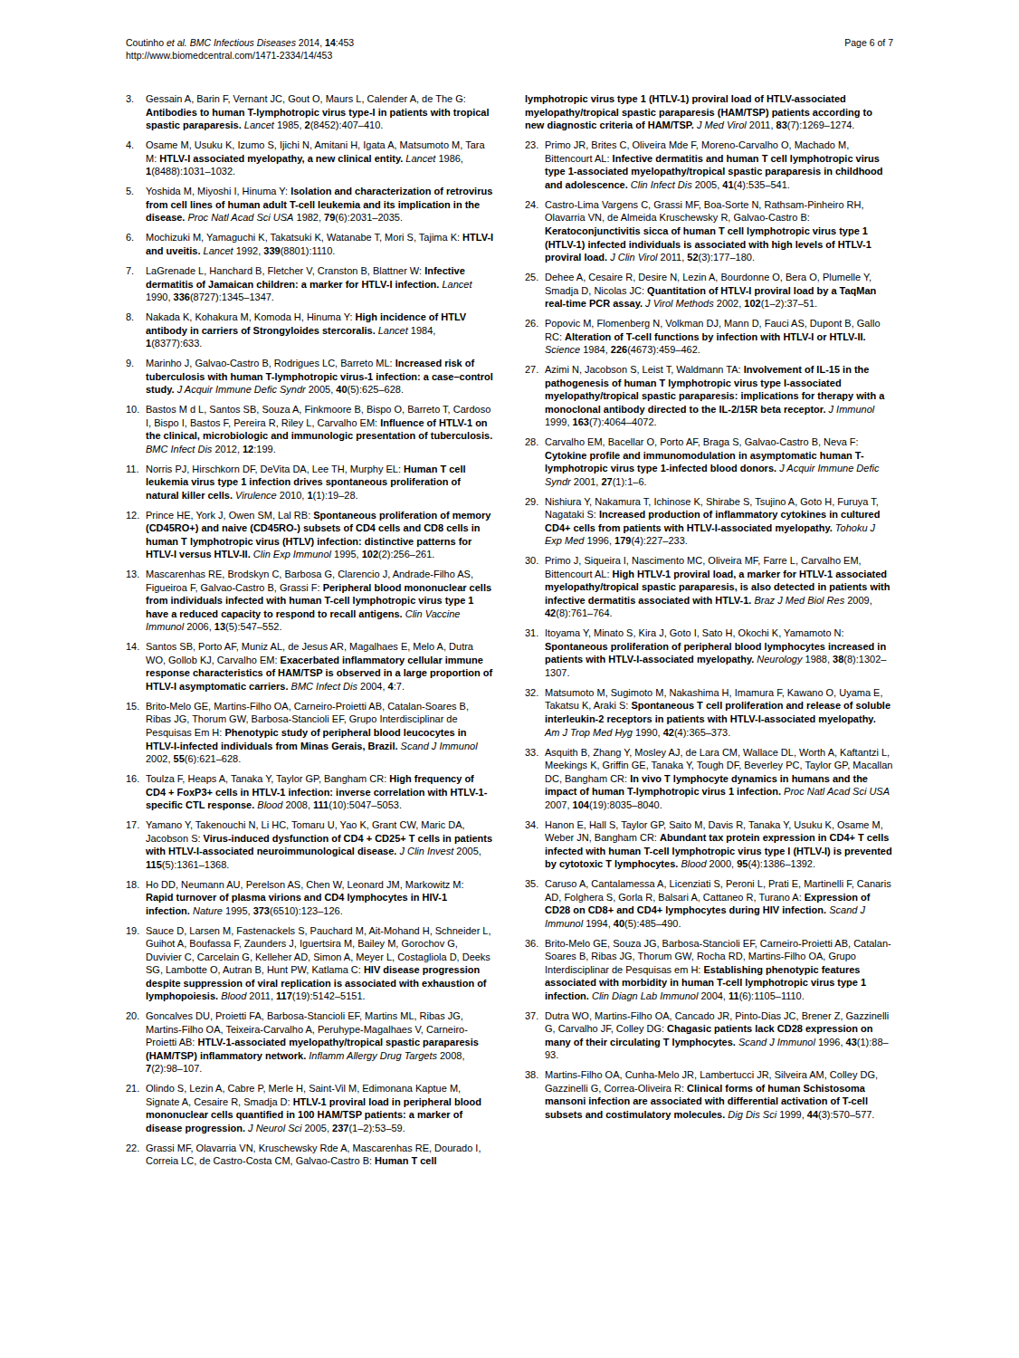Coutinho et al. BMC Infectious Diseases 2014, 14:453
http://www.biomedcentral.com/1471-2334/14/453
Page 6 of 7
3. Gessain A, Barin F, Vernant JC, Gout O, Maurs L, Calender A, de The G: Antibodies to human T-lymphotropic virus type-I in patients with tropical spastic paraparesis. Lancet 1985, 2(8452):407–410.
4. Osame M, Usuku K, Izumo S, Ijichi N, Amitani H, Igata A, Matsumoto M, Tara M: HTLV-I associated myelopathy, a new clinical entity. Lancet 1986, 1(8488):1031–1032.
5. Yoshida M, Miyoshi I, Hinuma Y: Isolation and characterization of retrovirus from cell lines of human adult T-cell leukemia and its implication in the disease. Proc Natl Acad Sci USA 1982, 79(6):2031–2035.
6. Mochizuki M, Yamaguchi K, Takatsuki K, Watanabe T, Mori S, Tajima K: HTLV-I and uveitis. Lancet 1992, 339(8801):1110.
7. LaGrenade L, Hanchard B, Fletcher V, Cranston B, Blattner W: Infective dermatitis of Jamaican children: a marker for HTLV-I infection. Lancet 1990, 336(8727):1345–1347.
8. Nakada K, Kohakura M, Komoda H, Hinuma Y: High incidence of HTLV antibody in carriers of Strongyloides stercoralis. Lancet 1984, 1(8377):633.
9. Marinho J, Galvao-Castro B, Rodrigues LC, Barreto ML: Increased risk of tuberculosis with human T-lymphotropic virus-1 infection: a case–control study. J Acquir Immune Defic Syndr 2005, 40(5):625–628.
10. Bastos M d L, Santos SB, Souza A, Finkmoore B, Bispo O, Barreto T, Cardoso I, Bispo I, Bastos F, Pereira R, Riley L, Carvalho EM: Influence of HTLV-1 on the clinical, microbiologic and immunologic presentation of tuberculosis. BMC Infect Dis 2012, 12:199.
11. Norris PJ, Hirschkorn DF, DeVita DA, Lee TH, Murphy EL: Human T cell leukemia virus type 1 infection drives spontaneous proliferation of natural killer cells. Virulence 2010, 1(1):19–28.
12. Prince HE, York J, Owen SM, Lal RB: Spontaneous proliferation of memory (CD45RO+) and naive (CD45RO-) subsets of CD4 cells and CD8 cells in human T lymphotropic virus (HTLV) infection: distinctive patterns for HTLV-I versus HTLV-II. Clin Exp Immunol 1995, 102(2):256–261.
13. Mascarenhas RE, Brodskyn C, Barbosa G, Clarencio J, Andrade-Filho AS, Figueiroa F, Galvao-Castro B, Grassi F: Peripheral blood mononuclear cells from individuals infected with human T-cell lymphotropic virus type 1 have a reduced capacity to respond to recall antigens. Clin Vaccine Immunol 2006, 13(5):547–552.
14. Santos SB, Porto AF, Muniz AL, de Jesus AR, Magalhaes E, Melo A, Dutra WO, Gollob KJ, Carvalho EM: Exacerbated inflammatory cellular immune response characteristics of HAM/TSP is observed in a large proportion of HTLV-I asymptomatic carriers. BMC Infect Dis 2004, 4:7.
15. Brito-Melo GE, Martins-Filho OA, Carneiro-Proietti AB, Catalan-Soares B, Ribas JG, Thorum GW, Barbosa-Stancioli EF, Grupo Interdisciplinar de Pesquisas Em H: Phenotypic study of peripheral blood leucocytes in HTLV-I-infected individuals from Minas Gerais, Brazil. Scand J Immunol 2002, 55(6):621–628.
16. Toulza F, Heaps A, Tanaka Y, Taylor GP, Bangham CR: High frequency of CD4 + FoxP3+ cells in HTLV-1 infection: inverse correlation with HTLV-1-specific CTL response. Blood 2008, 111(10):5047–5053.
17. Yamano Y, Takenouchi N, Li HC, Tomaru U, Yao K, Grant CW, Maric DA, Jacobson S: Virus-induced dysfunction of CD4 + CD25+ T cells in patients with HTLV-I-associated neuroimmunological disease. J Clin Invest 2005, 115(5):1361–1368.
18. Ho DD, Neumann AU, Perelson AS, Chen W, Leonard JM, Markowitz M: Rapid turnover of plasma virions and CD4 lymphocytes in HIV-1 infection. Nature 1995, 373(6510):123–126.
19. Sauce D, Larsen M, Fastenackels S, Pauchard M, Ait-Mohand H, Schneider L, Guihot A, Boufassa F, Zaunders J, Iguertsira M, Bailey M, Gorochov G, Duvivier C, Carcelain G, Kelleher AD, Simon A, Meyer L, Costagliola D, Deeks SG, Lambotte O, Autran B, Hunt PW, Katlama C: HIV disease progression despite suppression of viral replication is associated with exhaustion of lymphopoiesis. Blood 2011, 117(19):5142–5151.
20. Goncalves DU, Proietti FA, Barbosa-Stancioli EF, Martins ML, Ribas JG, Martins-Filho OA, Teixeira-Carvalho A, Peruhype-Magalhaes V, Carneiro-Proietti AB: HTLV-1-associated myelopathy/tropical spastic paraparesis (HAM/TSP) inflammatory network. Inflamm Allergy Drug Targets 2008, 7(2):98–107.
21. Olindo S, Lezin A, Cabre P, Merle H, Saint-Vil M, Edimonana Kaptue M, Signate A, Cesaire R, Smadja D: HTLV-1 proviral load in peripheral blood mononuclear cells quantified in 100 HAM/TSP patients: a marker of disease progression. J Neurol Sci 2005, 237(1–2):53–59.
22. Grassi MF, Olavarria VN, Kruschewsky Rde A, Mascarenhas RE, Dourado I, Correia LC, de Castro-Costa CM, Galvao-Castro B: Human T cell
lymphotropic virus type 1 (HTLV-1) proviral load of HTLV-associated myelopathy/tropical spastic paraparesis (HAM/TSP) patients according to new diagnostic criteria of HAM/TSP. J Med Virol 2011, 83(7):1269–1274.
23. Primo JR, Brites C, Oliveira Mde F, Moreno-Carvalho O, Machado M, Bittencourt AL: Infective dermatitis and human T cell lymphotropic virus type 1-associated myelopathy/tropical spastic paraparesis in childhood and adolescence. Clin Infect Dis 2005, 41(4):535–541.
24. Castro-Lima Vargens C, Grassi MF, Boa-Sorte N, Rathsam-Pinheiro RH, Olavarria VN, de Almeida Kruschewsky R, Galvao-Castro B: Keratoconjunctivitis sicca of human T cell lymphotropic virus type 1 (HTLV-1) infected individuals is associated with high levels of HTLV-1 proviral load. J Clin Virol 2011, 52(3):177–180.
25. Dehee A, Cesaire R, Desire N, Lezin A, Bourdonne O, Bera O, Plumelle Y, Smadja D, Nicolas JC: Quantitation of HTLV-I proviral load by a TaqMan real-time PCR assay. J Virol Methods 2002, 102(1–2):37–51.
26. Popovic M, Flomenberg N, Volkman DJ, Mann D, Fauci AS, Dupont B, Gallo RC: Alteration of T-cell functions by infection with HTLV-I or HTLV-II. Science 1984, 226(4673):459–462.
27. Azimi N, Jacobson S, Leist T, Waldmann TA: Involvement of IL-15 in the pathogenesis of human T lymphotropic virus type I-associated myelopathy/tropical spastic paraparesis: implications for therapy with a monoclonal antibody directed to the IL-2/15R beta receptor. J Immunol 1999, 163(7):4064–4072.
28. Carvalho EM, Bacellar O, Porto AF, Braga S, Galvao-Castro B, Neva F: Cytokine profile and immunomodulation in asymptomatic human T-lymphotropic virus type 1-infected blood donors. J Acquir Immune Defic Syndr 2001, 27(1):1–6.
29. Nishiura Y, Nakamura T, Ichinose K, Shirabe S, Tsujino A, Goto H, Furuya T, Nagataki S: Increased production of inflammatory cytokines in cultured CD4+ cells from patients with HTLV-I-associated myelopathy. Tohoku J Exp Med 1996, 179(4):227–233.
30. Primo J, Siqueira I, Nascimento MC, Oliveira MF, Farre L, Carvalho EM, Bittencourt AL: High HTLV-1 proviral load, a marker for HTLV-1 associated myelopathy/tropical spastic paraparesis, is also detected in patients with infective dermatitis associated with HTLV-1. Braz J Med Biol Res 2009, 42(8):761–764.
31. Itoyama Y, Minato S, Kira J, Goto I, Sato H, Okochi K, Yamamoto N: Spontaneous proliferation of peripheral blood lymphocytes increased in patients with HTLV-I-associated myelopathy. Neurology 1988, 38(8):1302–1307.
32. Matsumoto M, Sugimoto M, Nakashima H, Imamura F, Kawano O, Uyama E, Takatsu K, Araki S: Spontaneous T cell proliferation and release of soluble interleukin-2 receptors in patients with HTLV-I-associated myelopathy. Am J Trop Med Hyg 1990, 42(4):365–373.
33. Asquith B, Zhang Y, Mosley AJ, de Lara CM, Wallace DL, Worth A, Kaftantzi L, Meekings K, Griffin GE, Tanaka Y, Tough DF, Beverley PC, Taylor GP, Macallan DC, Bangham CR: In vivo T lymphocyte dynamics in humans and the impact of human T-lymphotropic virus 1 infection. Proc Natl Acad Sci USA 2007, 104(19):8035–8040.
34. Hanon E, Hall S, Taylor GP, Saito M, Davis R, Tanaka Y, Usuku K, Osame M, Weber JN, Bangham CR: Abundant tax protein expression in CD4+ T cells infected with human T-cell lymphotropic virus type I (HTLV-I) is prevented by cytotoxic T lymphocytes. Blood 2000, 95(4):1386–1392.
35. Caruso A, Cantalamessa A, Licenziati S, Peroni L, Prati E, Martinelli F, Canaris AD, Folghera S, Gorla R, Balsari A, Cattaneo R, Turano A: Expression of CD28 on CD8+ and CD4+ lymphocytes during HIV infection. Scand J Immunol 1994, 40(5):485–490.
36. Brito-Melo GE, Souza JG, Barbosa-Stancioli EF, Carneiro-Proietti AB, Catalan-Soares B, Ribas JG, Thorum GW, Rocha RD, Martins-Filho OA, Grupo Interdisciplinar de Pesquisas em H: Establishing phenotypic features associated with morbidity in human T-cell lymphotropic virus type 1 infection. Clin Diagn Lab Immunol 2004, 11(6):1105–1110.
37. Dutra WO, Martins-Filho OA, Cancado JR, Pinto-Dias JC, Brener Z, Gazzinelli G, Carvalho JF, Colley DG: Chagasic patients lack CD28 expression on many of their circulating T lymphocytes. Scand J Immunol 1996, 43(1):88–93.
38. Martins-Filho OA, Cunha-Melo JR, Lambertucci JR, Silveira AM, Colley DG, Gazzinelli G, Correa-Oliveira R: Clinical forms of human Schistosoma mansoni infection are associated with differential activation of T-cell subsets and costimulatory molecules. Dig Dis Sci 1999, 44(3):570–577.